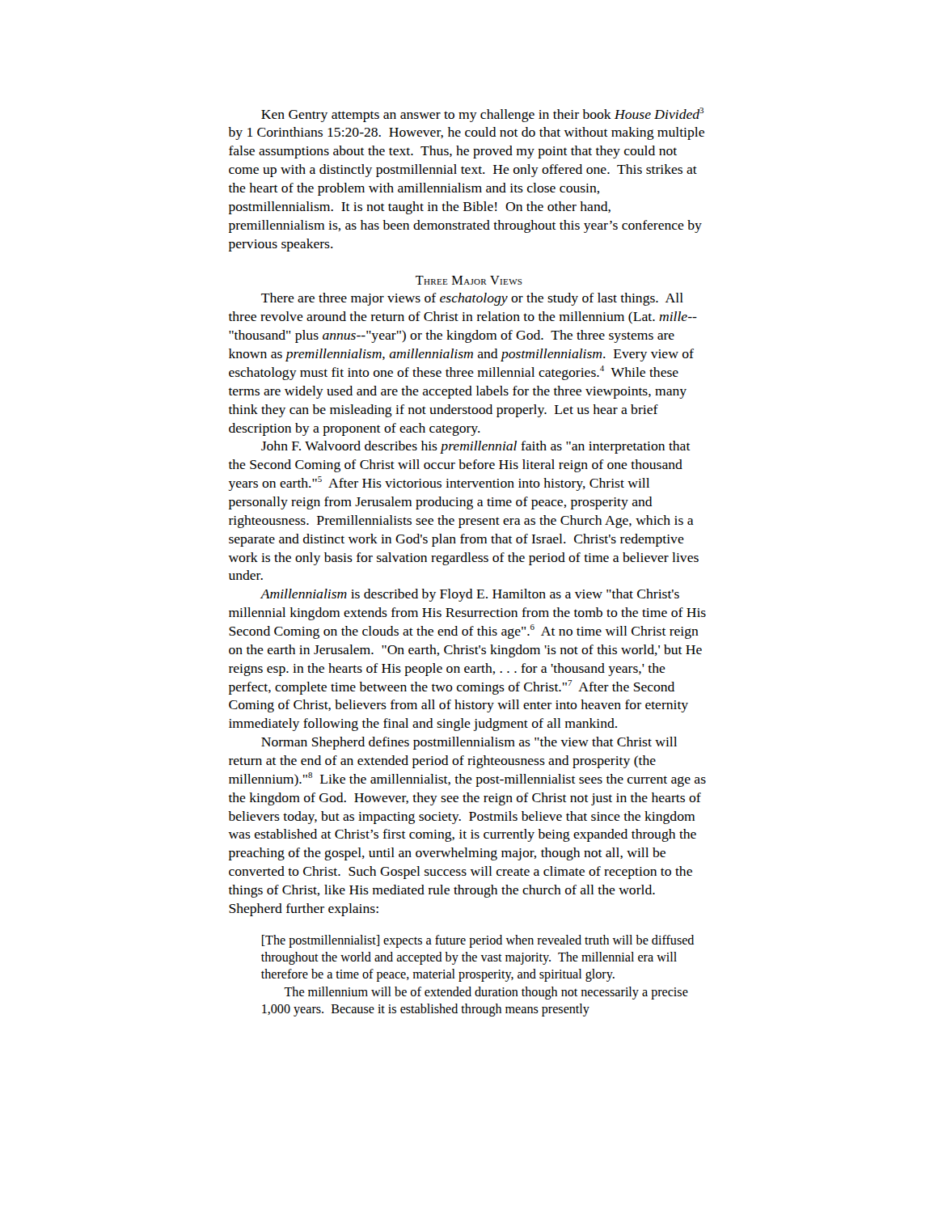Ken Gentry attempts an answer to my challenge in their book House Divided3 by 1 Corinthians 15:20-28. However, he could not do that without making multiple false assumptions about the text. Thus, he proved my point that they could not come up with a distinctly postmillennial text. He only offered one. This strikes at the heart of the problem with amillennialism and its close cousin, postmillennialism. It is not taught in the Bible! On the other hand, premillennialism is, as has been demonstrated throughout this year’s conference by pervious speakers.
Three Major Views
There are three major views of eschatology or the study of last things. All three revolve around the return of Christ in relation to the millennium (Lat. mille--"thousand" plus annus--"year") or the kingdom of God. The three systems are known as premillennialism, amillennialism and postmillennialism. Every view of eschatology must fit into one of these three millennial categories.4 While these terms are widely used and are the accepted labels for the three viewpoints, many think they can be misleading if not understood properly. Let us hear a brief description by a proponent of each category.
John F. Walvoord describes his premillennial faith as "an interpretation that the Second Coming of Christ will occur before His literal reign of one thousand years on earth."5 After His victorious intervention into history, Christ will personally reign from Jerusalem producing a time of peace, prosperity and righteousness. Premillennialists see the present era as the Church Age, which is a separate and distinct work in God's plan from that of Israel. Christ's redemptive work is the only basis for salvation regardless of the period of time a believer lives under.
Amillennialism is described by Floyd E. Hamilton as a view "that Christ's millennial kingdom extends from His Resurrection from the tomb to the time of His Second Coming on the clouds at the end of this age".6 At no time will Christ reign on the earth in Jerusalem. "On earth, Christ's kingdom 'is not of this world,' but He reigns esp. in the hearts of His people on earth, . . . for a 'thousand years,' the perfect, complete time between the two comings of Christ."7 After the Second Coming of Christ, believers from all of history will enter into heaven for eternity immediately following the final and single judgment of all mankind.
Norman Shepherd defines postmillennialism as "the view that Christ will return at the end of an extended period of righteousness and prosperity (the millennium)."8 Like the amillennialist, the post-millennialist sees the current age as the kingdom of God. However, they see the reign of Christ not just in the hearts of believers today, but as impacting society. Postmils believe that since the kingdom was established at Christ’s first coming, it is currently being expanded through the preaching of the gospel, until an overwhelming major, though not all, will be converted to Christ. Such Gospel success will create a climate of reception to the things of Christ, like His mediated rule through the church of all the world. Shepherd further explains:
[The postmillennialist] expects a future period when revealed truth will be diffused throughout the world and accepted by the vast majority. The millennial era will therefore be a time of peace, material prosperity, and spiritual glory.
The millennium will be of extended duration though not necessarily a precise 1,000 years. Because it is established through means presently